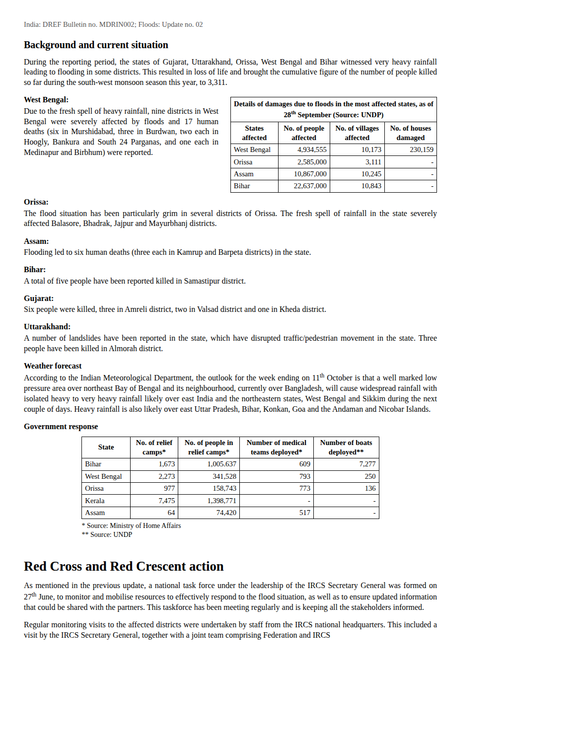India: DREF Bulletin no. MDRIN002; Floods: Update no. 02
Background and current situation
During the reporting period, the states of Gujarat, Uttarakhand, Orissa, West Bengal and Bihar witnessed very heavy rainfall leading to flooding in some districts. This resulted in loss of life and brought the cumulative figure of the number of people killed so far during the south-west monsoon season this year, to 3,311.
Details of damages due to floods in the most affected states, as of 28 th September (Source: UNDP)
| States affected | No. of people affected | No. of villages affected | No. of houses damaged |
| --- | --- | --- | --- |
| West Bengal | 4,934,555 | 10,173 | 230,159 |
| Orissa | 2,585,000 | 3,111 | - |
| Assam | 10,867,000 | 10,245 | - |
| Bihar | 22,637,000 | 10,843 | - |
West Bengal:
Due to the fresh spell of heavy rainfall, nine districts in West Bengal were severely affected by floods and 17 human deaths (six in Murshidabad, three in Burdwan, two each in Hoogly, Bankura and South 24 Parganas, and one each in Medinapur and Birbhum) were reported.
Orissa:
The flood situation has been particularly grim in several districts of Orissa. The fresh spell of rainfall in the state severely affected Balasore, Bhadrak, Jajpur and Mayurbhanj districts.
Assam:
Flooding led to six human deaths (three each in Kamrup and Barpeta districts) in the state.
Bihar:
A total of five people have been reported killed in Samastipur district.
Gujarat:
Six people were killed, three in Amreli district, two in Valsad district and one in Kheda district.
Uttarakhand:
A number of landslides have been reported in the state, which have disrupted traffic/pedestrian movement in the state. Three people have been killed in Almorah district.
Weather forecast
According to the Indian Meteorological Department, the outlook for the week ending on 11th October is that a well marked low pressure area over northeast Bay of Bengal and its neighbourhood, currently over Bangladesh, will cause widespread rainfall with isolated heavy to very heavy rainfall likely over east India and the northeastern states, West Bengal and Sikkim during the next couple of days. Heavy rainfall is also likely over east Uttar Pradesh, Bihar, Konkan, Goa and the Andaman and Nicobar Islands.
Government response
| State | No. of relief camps* | No. of people in relief camps* | Number of medical teams deployed* | Number of boats deployed** |
| --- | --- | --- | --- | --- |
| Bihar | 1,673 | 1,005.637 | 609 | 7,277 |
| West Bengal | 2,273 | 341,528 | 793 | 250 |
| Orissa | 977 | 158,743 | 773 | 136 |
| Kerala | 7,475 | 1,398,771 | - | - |
| Assam | 64 | 74,420 | 517 | - |
* Source: Ministry of Home Affairs
** Source: UNDP
Red Cross and Red Crescent action
As mentioned in the previous update, a national task force under the leadership of the IRCS Secretary General was formed on 27th June, to monitor and mobilise resources to effectively respond to the flood situation, as well as to ensure updated information that could be shared with the partners. This taskforce has been meeting regularly and is keeping all the stakeholders informed.
Regular monitoring visits to the affected districts were undertaken by staff from the IRCS national headquarters. This included a visit by the IRCS Secretary General, together with a joint team comprising Federation and IRCS